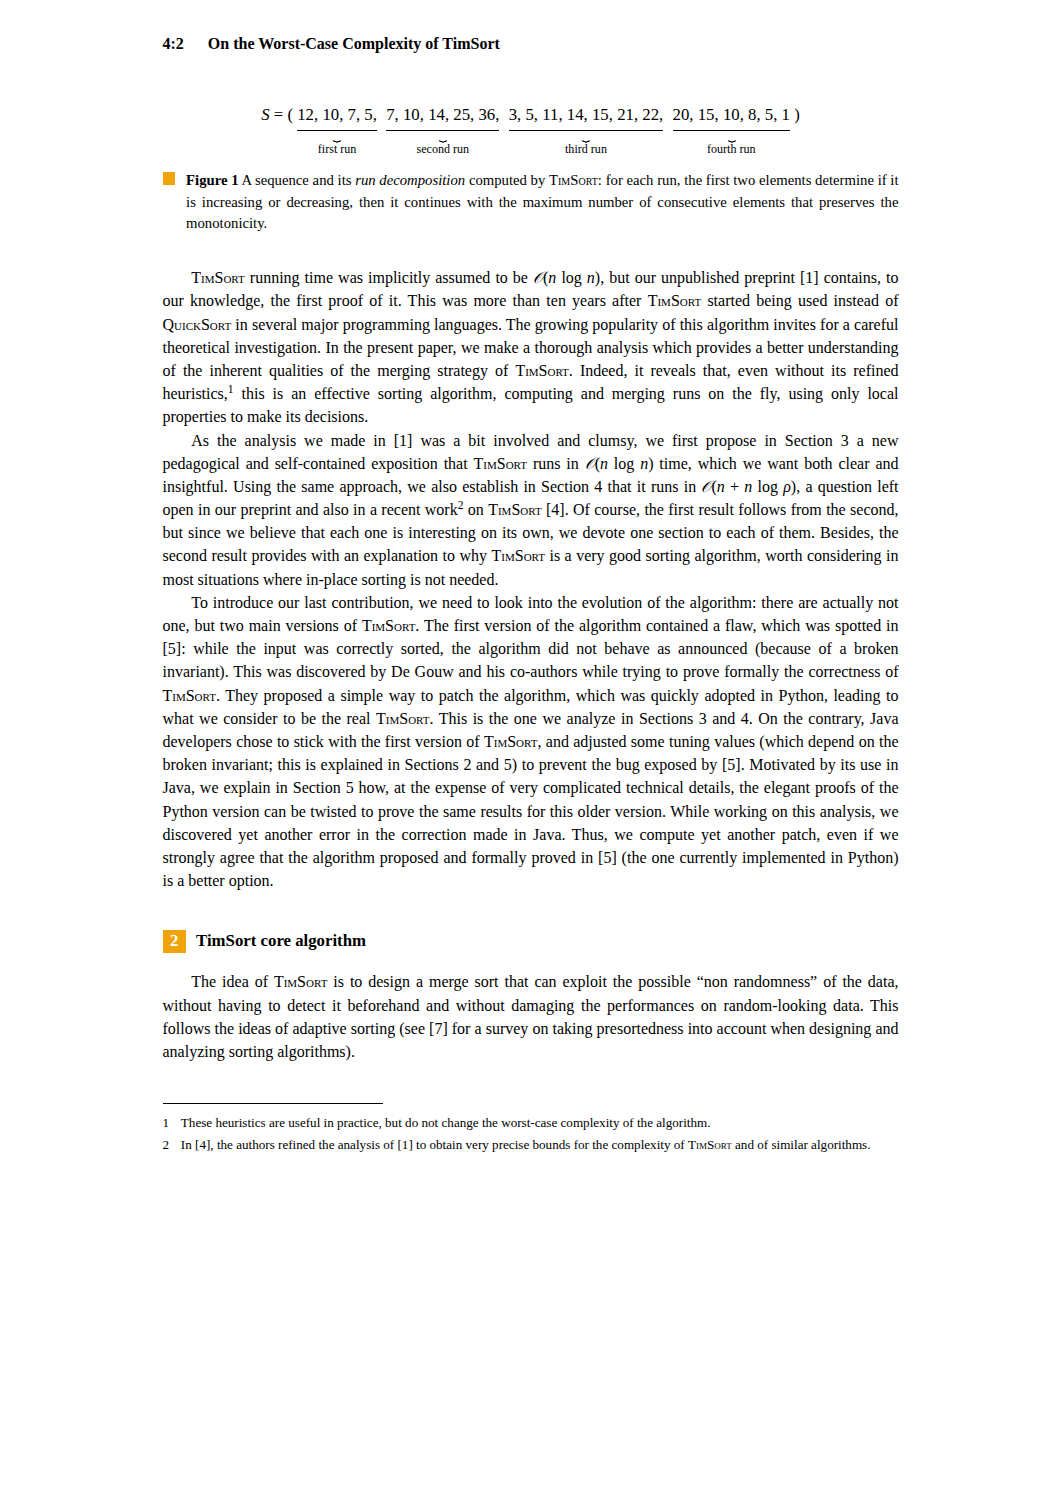4:2 On the Worst-Case Complexity of TimSort
S = ( 12, 10, 7, 5, ⏟ first run 7, 10, 14, 25, 36, ⏟ second run 3, 5, 11, 14, 15, 21, 22, ⏟ third run 20, 15, 10, 8, 5, 1 ⏟ fourth run )
Figure 1 A sequence and its run decomposition computed by TimSort: for each run, the first two elements determine if it is increasing or decreasing, then it continues with the maximum number of consecutive elements that preserves the monotonicity.
TimSort running time was implicitly assumed to be 𝒪(n log n), but our unpublished preprint [1] contains, to our knowledge, the first proof of it. This was more than ten years after TimSort started being used instead of QuickSort in several major programming languages. The growing popularity of this algorithm invites for a careful theoretical investigation. In the present paper, we make a thorough analysis which provides a better understanding of the inherent qualities of the merging strategy of TimSort. Indeed, it reveals that, even without its refined heuristics,1 this is an effective sorting algorithm, computing and merging runs on the fly, using only local properties to make its decisions.
As the analysis we made in [1] was a bit involved and clumsy, we first propose in Section 3 a new pedagogical and self-contained exposition that TimSort runs in 𝒪(n log n) time, which we want both clear and insightful. Using the same approach, we also establish in Section 4 that it runs in 𝒪(n + n log ρ), a question left open in our preprint and also in a recent work2 on TimSort [4]. Of course, the first result follows from the second, but since we believe that each one is interesting on its own, we devote one section to each of them. Besides, the second result provides with an explanation to why TimSort is a very good sorting algorithm, worth considering in most situations where in-place sorting is not needed.
To introduce our last contribution, we need to look into the evolution of the algorithm: there are actually not one, but two main versions of TimSort. The first version of the algorithm contained a flaw, which was spotted in [5]: while the input was correctly sorted, the algorithm did not behave as announced (because of a broken invariant). This was discovered by De Gouw and his co-authors while trying to prove formally the correctness of TimSort. They proposed a simple way to patch the algorithm, which was quickly adopted in Python, leading to what we consider to be the real TimSort. This is the one we analyze in Sections 3 and 4. On the contrary, Java developers chose to stick with the first version of TimSort, and adjusted some tuning values (which depend on the broken invariant; this is explained in Sections 2 and 5) to prevent the bug exposed by [5]. Motivated by its use in Java, we explain in Section 5 how, at the expense of very complicated technical details, the elegant proofs of the Python version can be twisted to prove the same results for this older version. While working on this analysis, we discovered yet another error in the correction made in Java. Thus, we compute yet another patch, even if we strongly agree that the algorithm proposed and formally proved in [5] (the one currently implemented in Python) is a better option.
2 TimSort core algorithm
The idea of TimSort is to design a merge sort that can exploit the possible “non randomness” of the data, without having to detect it beforehand and without damaging the performances on random-looking data. This follows the ideas of adaptive sorting (see [7] for a survey on taking presortedness into account when designing and analyzing sorting algorithms).
1 These heuristics are useful in practice, but do not change the worst-case complexity of the algorithm.
2 In [4], the authors refined the analysis of [1] to obtain very precise bounds for the complexity of TimSort and of similar algorithms.